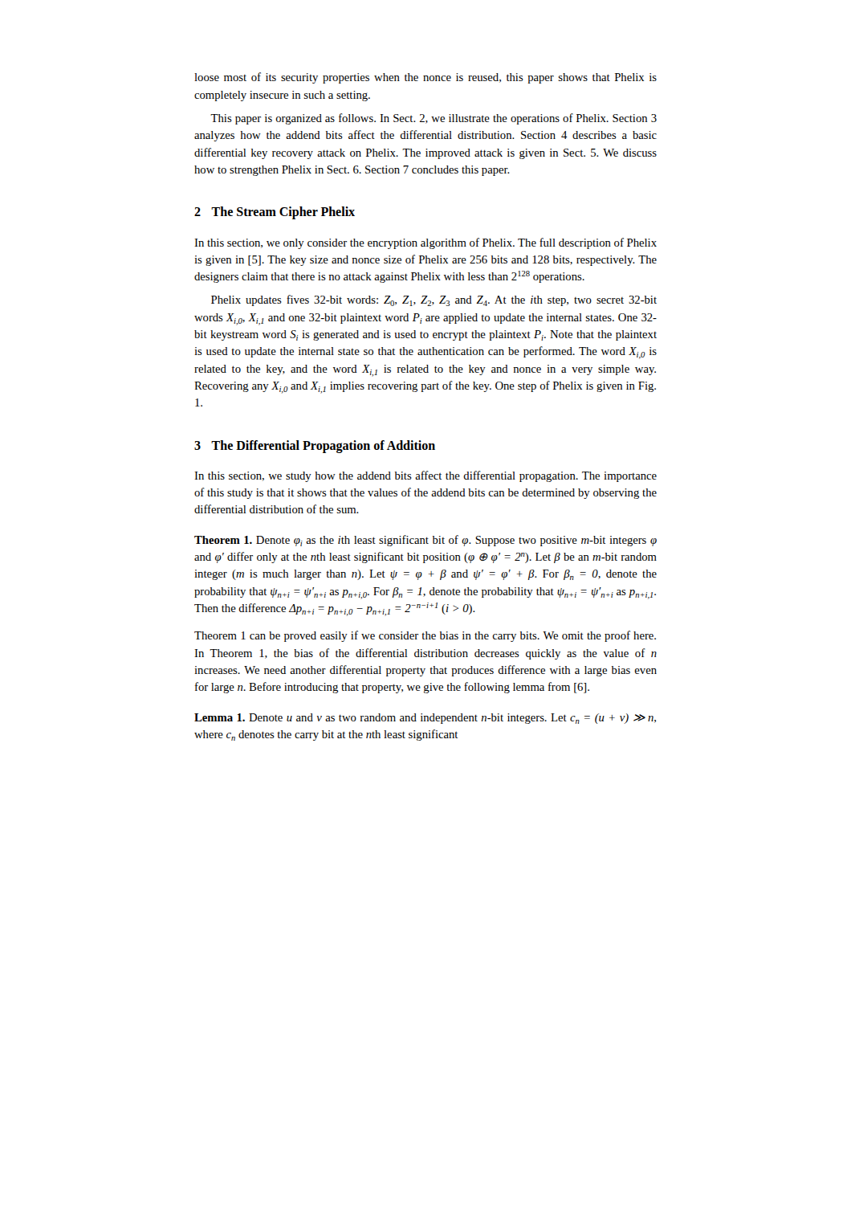loose most of its security properties when the nonce is reused, this paper shows that Phelix is completely insecure in such a setting.
This paper is organized as follows. In Sect. 2, we illustrate the operations of Phelix. Section 3 analyzes how the addend bits affect the differential distribution. Section 4 describes a basic differential key recovery attack on Phelix. The improved attack is given in Sect. 5. We discuss how to strengthen Phelix in Sect. 6. Section 7 concludes this paper.
2 The Stream Cipher Phelix
In this section, we only consider the encryption algorithm of Phelix. The full description of Phelix is given in [5]. The key size and nonce size of Phelix are 256 bits and 128 bits, respectively. The designers claim that there is no attack against Phelix with less than 2128 operations.
Phelix updates fives 32-bit words: Z0, Z1, Z2, Z3 and Z4. At the ith step, two secret 32-bit words Xi,0, Xi,1 and one 32-bit plaintext word Pi are applied to update the internal states. One 32-bit keystream word Si is generated and is used to encrypt the plaintext Pi. Note that the plaintext is used to update the internal state so that the authentication can be performed. The word Xi,0 is related to the key, and the word Xi,1 is related to the key and nonce in a very simple way. Recovering any Xi,0 and Xi,1 implies recovering part of the key. One step of Phelix is given in Fig. 1.
3 The Differential Propagation of Addition
In this section, we study how the addend bits affect the differential propagation. The importance of this study is that it shows that the values of the addend bits can be determined by observing the differential distribution of the sum.
Theorem 1. Denote φi as the ith least significant bit of φ. Suppose two positive m-bit integers φ and φ′ differ only at the nth least significant bit position (φ ⊕ φ′ = 2n). Let β be an m-bit random integer (m is much larger than n). Let ψ = φ + β and ψ′ = φ′ + β. For βn = 0, denote the probability that ψn+i = ψ′n+i as pn+i,0. For βn = 1, denote the probability that ψn+i = ψ′n+i as pn+i,1. Then the difference Δpn+i = pn+i,0 − pn+i,1 = 2−n−i+1 (i > 0).
Theorem 1 can be proved easily if we consider the bias in the carry bits. We omit the proof here. In Theorem 1, the bias of the differential distribution decreases quickly as the value of n increases. We need another differential property that produces difference with a large bias even for large n. Before introducing that property, we give the following lemma from [6].
Lemma 1. Denote u and v as two random and independent n-bit integers. Let cn = (u + v) ≫ n, where cn denotes the carry bit at the nth least significant